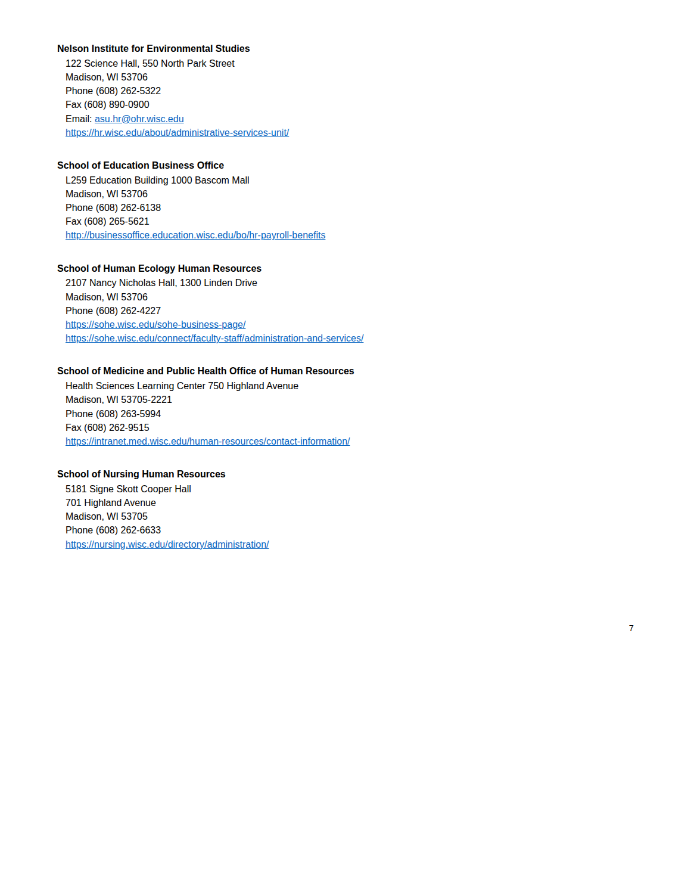Nelson Institute for Environmental Studies
122 Science Hall, 550 North Park Street
Madison, WI 53706
Phone (608) 262-5322
Fax (608) 890-0900
Email: asu.hr@ohr.wisc.edu
https://hr.wisc.edu/about/administrative-services-unit/
School of Education Business Office
L259 Education Building 1000 Bascom Mall
Madison, WI 53706
Phone (608) 262-6138
Fax (608) 265-5621
http://businessoffice.education.wisc.edu/bo/hr-payroll-benefits
School of Human Ecology Human Resources
2107 Nancy Nicholas Hall, 1300 Linden Drive
Madison, WI 53706
Phone (608) 262-4227
https://sohe.wisc.edu/sohe-business-page/
https://sohe.wisc.edu/connect/faculty-staff/administration-and-services/
School of Medicine and Public Health Office of Human Resources
Health Sciences Learning Center 750 Highland Avenue
Madison, WI 53705-2221
Phone (608) 263-5994
Fax (608) 262-9515
https://intranet.med.wisc.edu/human-resources/contact-information/
School of Nursing Human Resources
5181 Signe Skott Cooper Hall
701 Highland Avenue
Madison, WI 53705
Phone (608) 262-6633
https://nursing.wisc.edu/directory/administration/
7